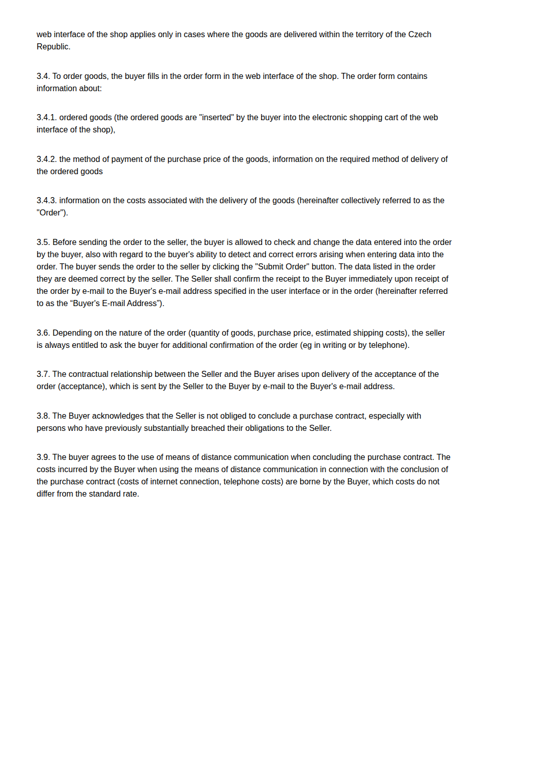web interface of the shop applies only in cases where the goods are delivered within the territory of the Czech Republic.
3.4. To order goods, the buyer fills in the order form in the web interface of the shop. The order form contains information about:
3.4.1. ordered goods (the ordered goods are "inserted" by the buyer into the electronic shopping cart of the web interface of the shop),
3.4.2. the method of payment of the purchase price of the goods, information on the required method of delivery of the ordered goods
3.4.3. information on the costs associated with the delivery of the goods (hereinafter collectively referred to as the "Order").
3.5. Before sending the order to the seller, the buyer is allowed to check and change the data entered into the order by the buyer, also with regard to the buyer's ability to detect and correct errors arising when entering data into the order. The buyer sends the order to the seller by clicking the "Submit Order" button. The data listed in the order they are deemed correct by the seller. The Seller shall confirm the receipt to the Buyer immediately upon receipt of the order by e-mail to the Buyer's e-mail address specified in the user interface or in the order (hereinafter referred to as the “Buyer's E-mail Address”).
3.6. Depending on the nature of the order (quantity of goods, purchase price, estimated shipping costs), the seller is always entitled to ask the buyer for additional confirmation of the order (eg in writing or by telephone).
3.7. The contractual relationship between the Seller and the Buyer arises upon delivery of the acceptance of the order (acceptance), which is sent by the Seller to the Buyer by e-mail to the Buyer's e-mail address.
3.8. The Buyer acknowledges that the Seller is not obliged to conclude a purchase contract, especially with persons who have previously substantially breached their obligations to the Seller.
3.9. The buyer agrees to the use of means of distance communication when concluding the purchase contract. The costs incurred by the Buyer when using the means of distance communication in connection with the conclusion of the purchase contract (costs of internet connection, telephone costs) are borne by the Buyer, which costs do not differ from the standard rate.